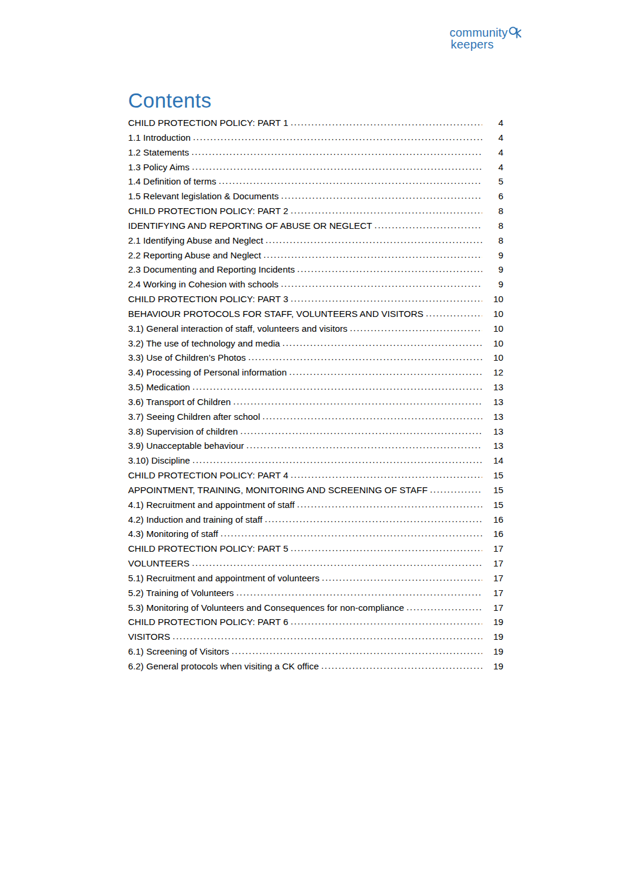community keepers
Contents
CHILD PROTECTION POLICY: PART 1........................................................................................... 4
1.1 Introduction................................................................................................................. 4
1.2 Statements.................................................................................................................. 4
1.3 Policy Aims.................................................................................................................. 4
1.4 Definition of terms..................................................................................................... 5
1.5 Relevant legislation & Documents................................................................................. 6
CHILD PROTECTION POLICY: PART 2........................................................................................... 8
IDENTIFYING AND REPORTING OF ABUSE OR NEGLECT....................................................... 8
2.1 Identifying Abuse and Neglect................................................................................. 8
2.2 Reporting Abuse and Neglect.................................................................................. 9
2.3 Documenting and Reporting Incidents..................................................................... 9
2.4 Working in Cohesion with schools................................................................................. 9
CHILD PROTECTION POLICY: PART 3......................................................................................... 10
BEHAVIOUR PROTOCOLS FOR STAFF, VOLUNTEERS AND VISITORS.................................... 10
3.1) General interaction of staff, volunteers and visitors.............................................. 10
3.2) The use of technology and media............................................................................... 10
3.3) Use of Children’s Photos......................................................................................... 10
3.4) Processing of Personal information............................................................................. 12
3.5) Medication............................................................................................................... 13
3.6) Transport of Children............................................................................................. 13
3.7) Seeing Children after school.................................................................................... 13
3.8) Supervision of children.......................................................................................... 13
3.9) Unacceptable behaviour......................................................................................... 13
3.10) Discipline................................................................................................................ 14
CHILD PROTECTION POLICY: PART 4......................................................................................... 15
APPOINTMENT, TRAINING, MONITORING AND SCREENING OF STAFF.............................. 15
4.1) Recruitment and appointment of staff..................................................................... 15
4.2) Induction and training of staff................................................................................. 16
4.3) Monitoring of staff................................................................................................. 16
CHILD PROTECTION POLICY: PART 5......................................................................................... 17
VOLUNTEERS......................................................................................................................... 17
5.1) Recruitment and appointment of volunteers......................................................... 17
5.2) Training of Volunteers............................................................................................ 17
5.3) Monitoring of Volunteers and Consequences for non-compliance......................... 17
CHILD PROTECTION POLICY: PART 6......................................................................................... 19
VISITORS.............................................................................................................................. 19
6.1) Screening of Visitors............................................................................................... 19
6.2) General protocols when visiting a CK office............................................................ 19